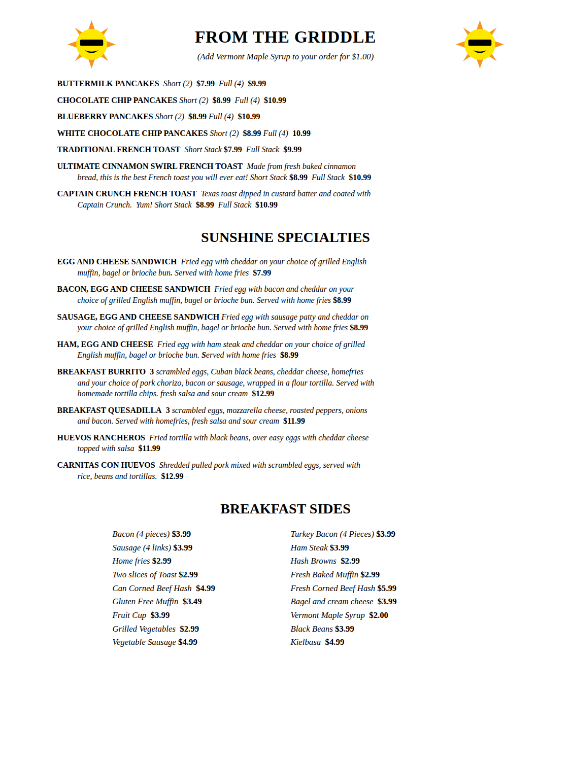FROM THE GRIDDLE
(Add Vermont Maple Syrup to your order for $1.00)
BUTTERMILK PANCAKES Short (2) $7.99 Full (4) $9.99
CHOCOLATE CHIP PANCAKES Short (2) $8.99 Full (4) $10.99
BLUEBERRY PANCAKES Short (2) $8.99 Full (4) $10.99
WHITE CHOCOLATE CHIP PANCAKES Short (2) $8.99 Full (4) 10.99
TRADITIONAL FRENCH TOAST Short Stack $7.99 Full Stack $9.99
ULTIMATE CINNAMON SWIRL FRENCH TOAST Made from fresh baked cinnamon bread, this is the best French toast you will ever eat! Short Stack $8.99 Full Stack $10.99
CAPTAIN CRUNCH FRENCH TOAST Texas toast dipped in custard batter and coated with Captain Crunch. Yum! Short Stack $8.99 Full Stack $10.99
SUNSHINE SPECIALTIES
EGG AND CHEESE SANDWICH Fried egg with cheddar on your choice of grilled English muffin, bagel or brioche bun. Served with home fries $7.99
BACON, EGG AND CHEESE SANDWICH Fried egg with bacon and cheddar on your choice of grilled English muffin, bagel or brioche bun. Served with home fries $8.99
SAUSAGE, EGG AND CHEESE SANDWICH Fried egg with sausage patty and cheddar on your choice of grilled English muffin, bagel or brioche bun. Served with home fries $8.99
HAM, EGG AND CHEESE Fried egg with ham steak and cheddar on your choice of grilled English muffin, bagel or brioche bun. Served with home fries $8.99
BREAKFAST BURRITO 3 scrambled eggs, Cuban black beans, cheddar cheese, homefries and your choice of pork chorizo, bacon or sausage, wrapped in a flour tortilla. Served with homemade tortilla chips. fresh salsa and sour cream $12.99
BREAKFAST QUESADILLA 3 scrambled eggs, mozzarella cheese, roasted peppers, onions and bacon. Served with homefries, fresh salsa and sour cream $11.99
HUEVOS RANCHEROS Fried tortilla with black beans, over easy eggs with cheddar cheese topped with salsa $11.99
CARNITAS CON HUEVOS Shredded pulled pork mixed with scrambled eggs, served with rice, beans and tortillas. $12.99
BREAKFAST SIDES
| Bacon (4 pieces) $3.99 | Turkey Bacon (4 Pieces) $3.99 |
| Sausage (4 links) $3.99 | Ham Steak $3.99 |
| Home fries $2.99 | Hash Browns $2.99 |
| Two slices of Toast $2.99 | Fresh Baked Muffin $2.99 |
| Can Corned Beef Hash $4.99 | Fresh Corned Beef Hash $5.99 |
| Gluten Free Muffin $3.49 | Bagel and cream cheese $3.99 |
| Fruit Cup $3.99 | Vermont Maple Syrup $2.00 |
| Grilled Vegetables $2.99 | Black Beans $3.99 |
| Vegetable Sausage $4.99 | Kielbasa $4.99 |